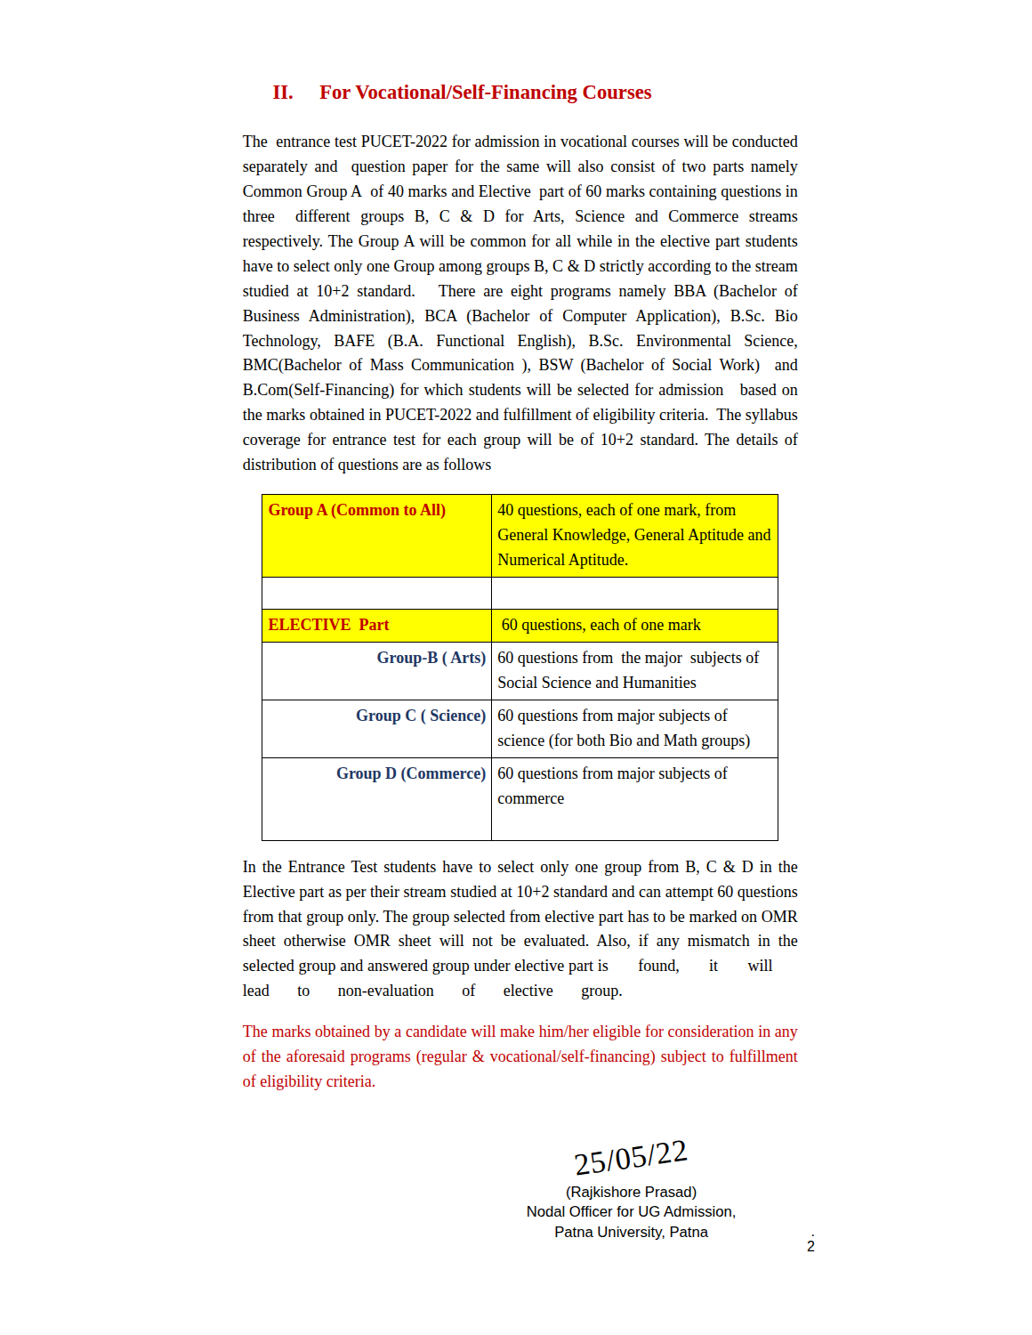II. For Vocational/Self-Financing Courses
The entrance test PUCET-2022 for admission in vocational courses will be conducted separately and question paper for the same will also consist of two parts namely Common Group A of 40 marks and Elective part of 60 marks containing questions in three different groups B, C & D for Arts, Science and Commerce streams respectively. The Group A will be common for all while in the elective part students have to select only one Group among groups B, C & D strictly according to the stream studied at 10+2 standard. There are eight programs namely BBA (Bachelor of Business Administration), BCA (Bachelor of Computer Application), B.Sc. Bio Technology, BAFE (B.A. Functional English), B.Sc. Environmental Science, BMC(Bachelor of Mass Communication ), BSW (Bachelor of Social Work) and B.Com(Self-Financing) for which students will be selected for admission based on the marks obtained in PUCET-2022 and fulfillment of eligibility criteria. The syllabus coverage for entrance test for each group will be of 10+2 standard. The details of distribution of questions are as follows
| Group A (Common to All) | 40 questions, each of one mark, from General Knowledge, General Aptitude and Numerical Aptitude. |
| ELECTIVE Part | 60 questions, each of one mark |
| Group-B ( Arts) | 60 questions from the major subjects of Social Science and Humanities |
| Group C ( Science) | 60 questions from major subjects of science (for both Bio and Math groups) |
| Group D (Commerce) | 60 questions from major subjects of commerce |
In the Entrance Test students have to select only one group from B, C & D in the Elective part as per their stream studied at 10+2 standard and can attempt 60 questions from that group only. The group selected from elective part has to be marked on OMR sheet otherwise OMR sheet will not be evaluated. Also, if any mismatch in the selected group and answered group under elective part is found, it will lead to non-evaluation of elective group.
The marks obtained by a candidate will make him/her eligible for consideration in any of the aforesaid programs (regular & vocational/self-financing) subject to fulfillment of eligibility criteria.
25/05/22
(Rajkishore Prasad)
Nodal Officer for UG Admission,
Patna University, Patna
. 2